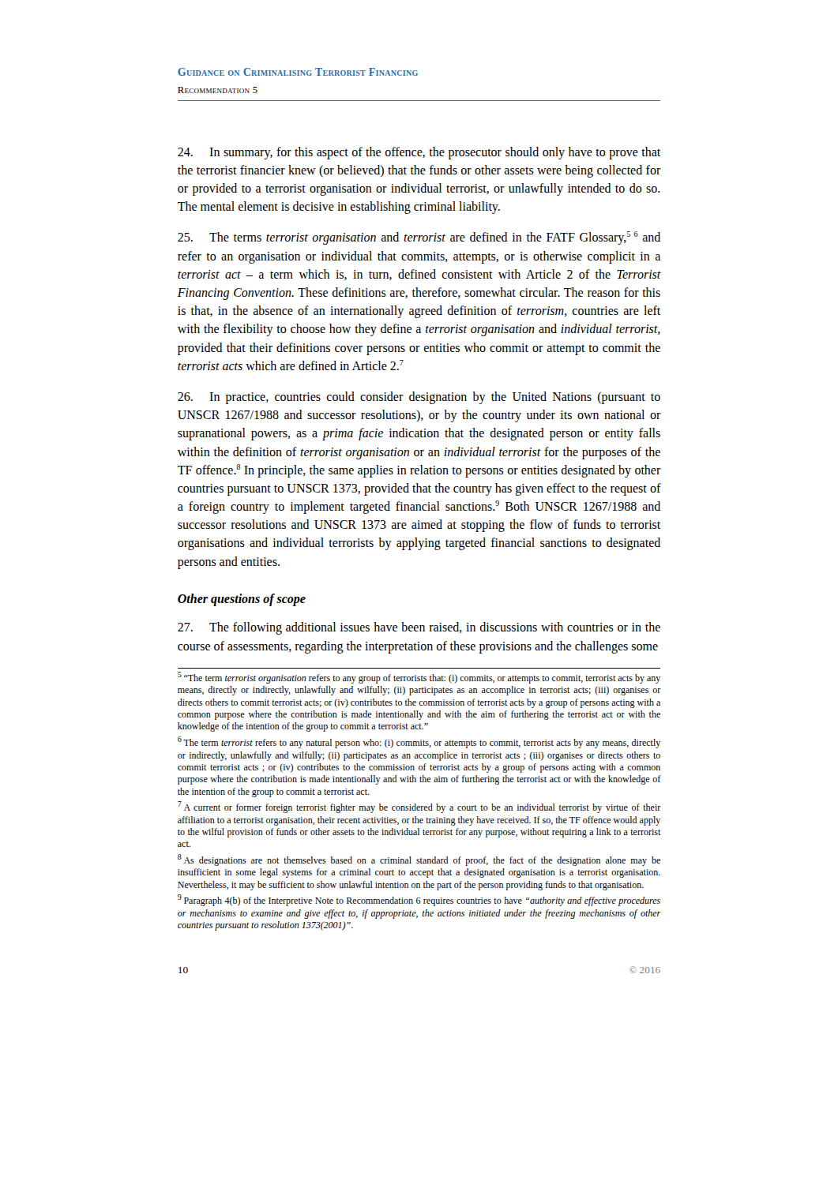Guidance on Criminalising Terrorist Financing
Recommendation 5
24. In summary, for this aspect of the offence, the prosecutor should only have to prove that the terrorist financier knew (or believed) that the funds or other assets were being collected for or provided to a terrorist organisation or individual terrorist, or unlawfully intended to do so. The mental element is decisive in establishing criminal liability.
25. The terms terrorist organisation and terrorist are defined in the FATF Glossary,5 6 and refer to an organisation or individual that commits, attempts, or is otherwise complicit in a terrorist act – a term which is, in turn, defined consistent with Article 2 of the Terrorist Financing Convention. These definitions are, therefore, somewhat circular. The reason for this is that, in the absence of an internationally agreed definition of terrorism, countries are left with the flexibility to choose how they define a terrorist organisation and individual terrorist, provided that their definitions cover persons or entities who commit or attempt to commit the terrorist acts which are defined in Article 2.7
26. In practice, countries could consider designation by the United Nations (pursuant to UNSCR 1267/1988 and successor resolutions), or by the country under its own national or supranational powers, as a prima facie indication that the designated person or entity falls within the definition of terrorist organisation or an individual terrorist for the purposes of the TF offence.8 In principle, the same applies in relation to persons or entities designated by other countries pursuant to UNSCR 1373, provided that the country has given effect to the request of a foreign country to implement targeted financial sanctions.9 Both UNSCR 1267/1988 and successor resolutions and UNSCR 1373 are aimed at stopping the flow of funds to terrorist organisations and individual terrorists by applying targeted financial sanctions to designated persons and entities.
Other questions of scope
27. The following additional issues have been raised, in discussions with countries or in the course of assessments, regarding the interpretation of these provisions and the challenges some
5“The term terrorist organisation refers to any group of terrorists that: (i) commits, or attempts to commit, terrorist acts by any means, directly or indirectly, unlawfully and wilfully; (ii) participates as an accomplice in terrorist acts; (iii) organises or directs others to commit terrorist acts; or (iv) contributes to the commission of terrorist acts by a group of persons acting with a common purpose where the contribution is made intentionally and with the aim of furthering the terrorist act or with the knowledge of the intention of the group to commit a terrorist act.”
6The term terrorist refers to any natural person who: (i) commits, or attempts to commit, terrorist acts by any means, directly or indirectly, unlawfully and wilfully; (ii) participates as an accomplice in terrorist acts ; (iii) organises or directs others to commit terrorist acts ; or (iv) contributes to the commission of terrorist acts by a group of persons acting with a common purpose where the contribution is made intentionally and with the aim of furthering the terrorist act or with the knowledge of the intention of the group to commit a terrorist act.
7A current or former foreign terrorist fighter may be considered by a court to be an individual terrorist by virtue of their affiliation to a terrorist organisation, their recent activities, or the training they have received. If so, the TF offence would apply to the wilful provision of funds or other assets to the individual terrorist for any purpose, without requiring a link to a terrorist act.
8As designations are not themselves based on a criminal standard of proof, the fact of the designation alone may be insufficient in some legal systems for a criminal court to accept that a designated organisation is a terrorist organisation. Nevertheless, it may be sufficient to show unlawful intention on the part of the person providing funds to that organisation.
9Paragraph 4(b) of the Interpretive Note to Recommendation 6 requires countries to have “authority and effective procedures or mechanisms to examine and give effect to, if appropriate, the actions initiated under the freezing mechanisms of other countries pursuant to resolution 1373(2001)”.
10 © 2016